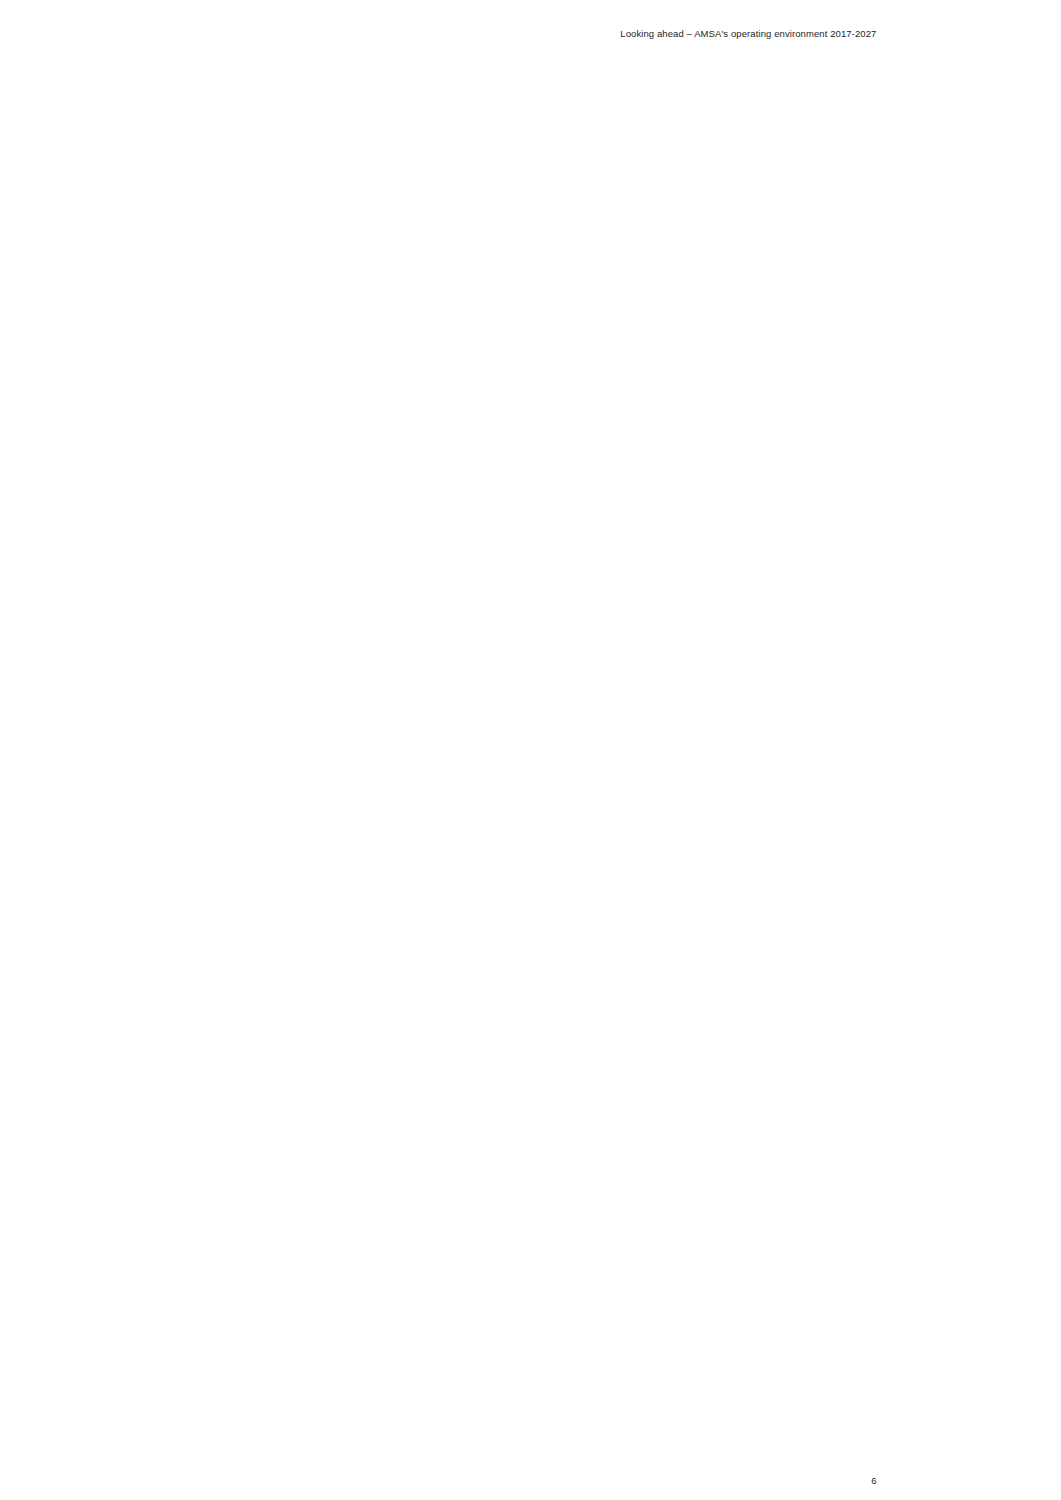Looking ahead – AMSA's operating environment 2017-2027
6